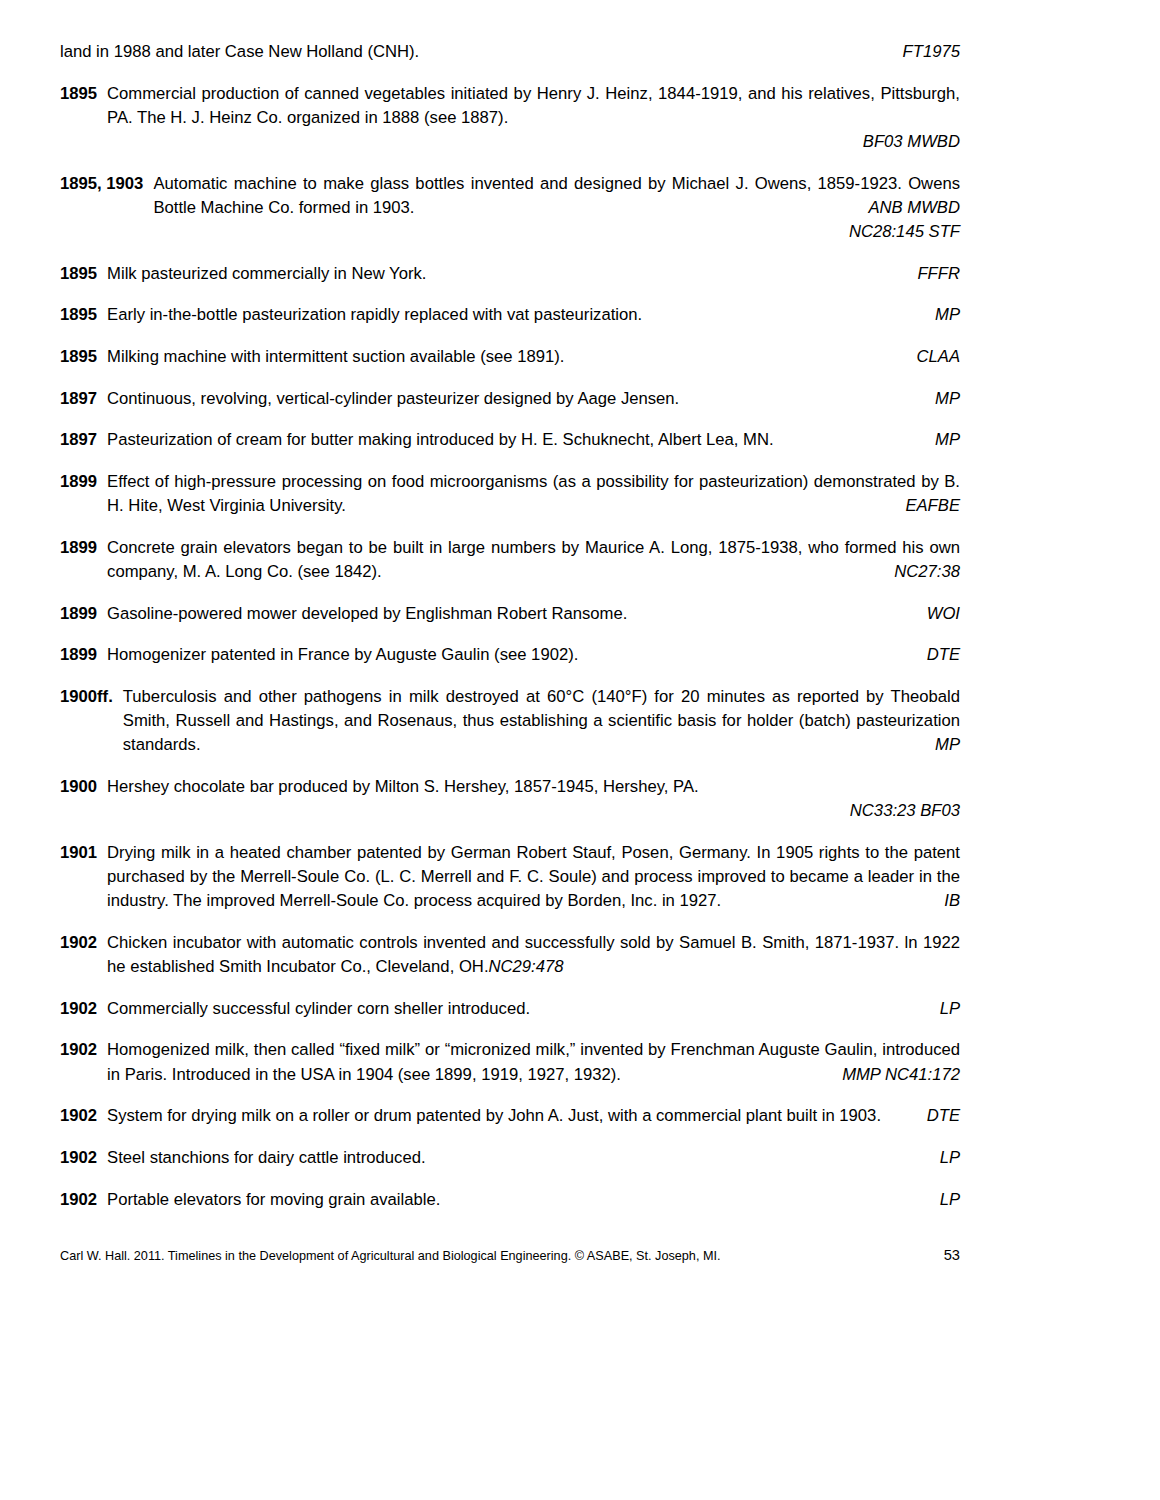land in 1988 and later Case New Holland (CNH). FT1975
1895 Commercial production of canned vegetables initiated by Henry J. Heinz, 1844-1919, and his relatives, Pittsburgh, PA. The H. J. Heinz Co. organized in 1888 (see 1887). BF03 MWBD
1895, 1903 Automatic machine to make glass bottles invented and designed by Michael J. Owens, 1859-1923. Owens Bottle Machine Co. formed in 1903. ANB MWBD NC28:145 STF
1895 Milk pasteurized commercially in New York. FFFR
1895 Early in-the-bottle pasteurization rapidly replaced with vat pasteurization. MP
1895 Milking machine with intermittent suction available (see 1891). CLAA
1897 Continuous, revolving, vertical-cylinder pasteurizer designed by Aage Jensen. MP
1897 Pasteurization of cream for butter making introduced by H. E. Schuknecht, Albert Lea, MN. MP
1899 Effect of high-pressure processing on food microorganisms (as a possibility for pasteurization) demonstrated by B. H. Hite, West Virginia University. EAFBE
1899 Concrete grain elevators began to be built in large numbers by Maurice A. Long, 1875-1938, who formed his own company, M. A. Long Co. (see 1842). NC27:38
1899 Gasoline-powered mower developed by Englishman Robert Ransome. WOI
1899 Homogenizer patented in France by Auguste Gaulin (see 1902). DTE
1900ff. Tuberculosis and other pathogens in milk destroyed at 60°C (140°F) for 20 minutes as reported by Theobald Smith, Russell and Hastings, and Rosenaus, thus establishing a scientific basis for holder (batch) pasteurization standards. MP
1900 Hershey chocolate bar produced by Milton S. Hershey, 1857-1945, Hershey, PA. NC33:23 BF03
1901 Drying milk in a heated chamber patented by German Robert Stauf, Posen, Germany. In 1905 rights to the patent purchased by the Merrell-Soule Co. (L. C. Merrell and F. C. Soule) and process improved to became a leader in the industry. The improved Merrell-Soule Co. process acquired by Borden, Inc. in 1927. IB
1902 Chicken incubator with automatic controls invented and successfully sold by Samuel B. Smith, 1871-1937. ln 1922 he established Smith Incubator Co., Cleveland, OH.NC29:478
1902 Commercially successful cylinder corn sheller introduced. LP
1902 Homogenized milk, then called “fixed milk” or “micronized milk,” invented by Frenchman Auguste Gaulin, introduced in Paris. Introduced in the USA in 1904 (see 1899, 1919, 1927, 1932). MMP NC41:172
1902 System for drying milk on a roller or drum patented by John A. Just, with a commercial plant built in 1903. DTE
1902 Steel stanchions for dairy cattle introduced. LP
1902 Portable elevators for moving grain available. LP
Carl W. Hall. 2011. Timelines in the Development of Agricultural and Biological Engineering. © ASABE, St. Joseph, MI. 53